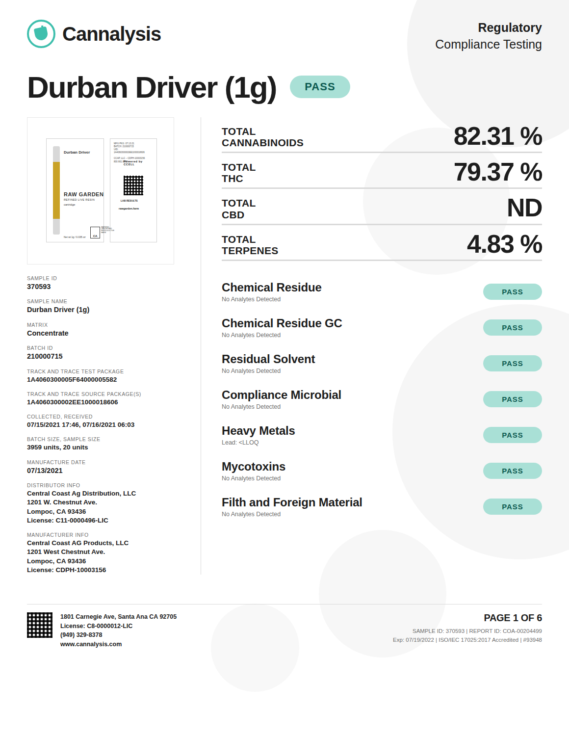Cannalysis
Regulatory
Compliance Testing
Durban Driver (1g)
PASS
Durban Driver
RAW GARDEN
REFINED LIVE RESIN
cartridge
Net wt 1g / 0.035 oz
CA
WARNING: CANCER AND REPRODUCTIVE HARM
MFG PKG: 07.13.21
BATCH: 210000715
UID:
1A4060300002EE1000018606
CCAP, LLC – CDPH-10003156
800.661.8082
Powered by
CCELL
LAB RESULTS
rawgarden.farm
Sample ID
370593
Sample Name
Durban Driver (1g)
Matrix
Concentrate
Batch ID
210000715
Track and Trace Test Package
1A4060300005F64000005582
Track and Trace Source Package(s)
1A4060300002EE1000018606
Collected, Received
07/15/2021 17:46, 07/16/2021 06:03
Batch Size, Sample Size
3959 units, 20 units
Manufacture Date
07/13/2021
Distributor Info
Central Coast Ag Distribution, LLC
1201 W. Chestnut Ave.
Lompoc, CA 93436
License: C11-0000496-LIC
Manufacturer Info
Central Coast AG Products, LLC
1201 West Chestnut Ave.
Lompoc, CA 93436
License: CDPH-10003156
Total Cannabinoids
82.31 %
Total THC
79.37 %
Total CBD
ND
Total Terpenes
4.83 %
Chemical Residue
No Analytes Detected
PASS
Chemical Residue GC
No Analytes Detected
PASS
Residual Solvent
No Analytes Detected
PASS
Compliance Microbial
No Analytes Detected
PASS
Heavy Metals
Lead: <LLOQ
PASS
Mycotoxins
No Analytes Detected
PASS
Filth and Foreign Material
No Analytes Detected
PASS
1801 Carnegie Ave, Santa Ana CA 92705
License: C8-0000012-LIC
(949) 329-8378
www.cannalysis.com
PAGE 1 OF 6
SAMPLE ID: 370593 | REPORT ID: COA-00204499
Exp: 07/19/2022 | ISO/IEC 17025:2017 Accredited | #93948